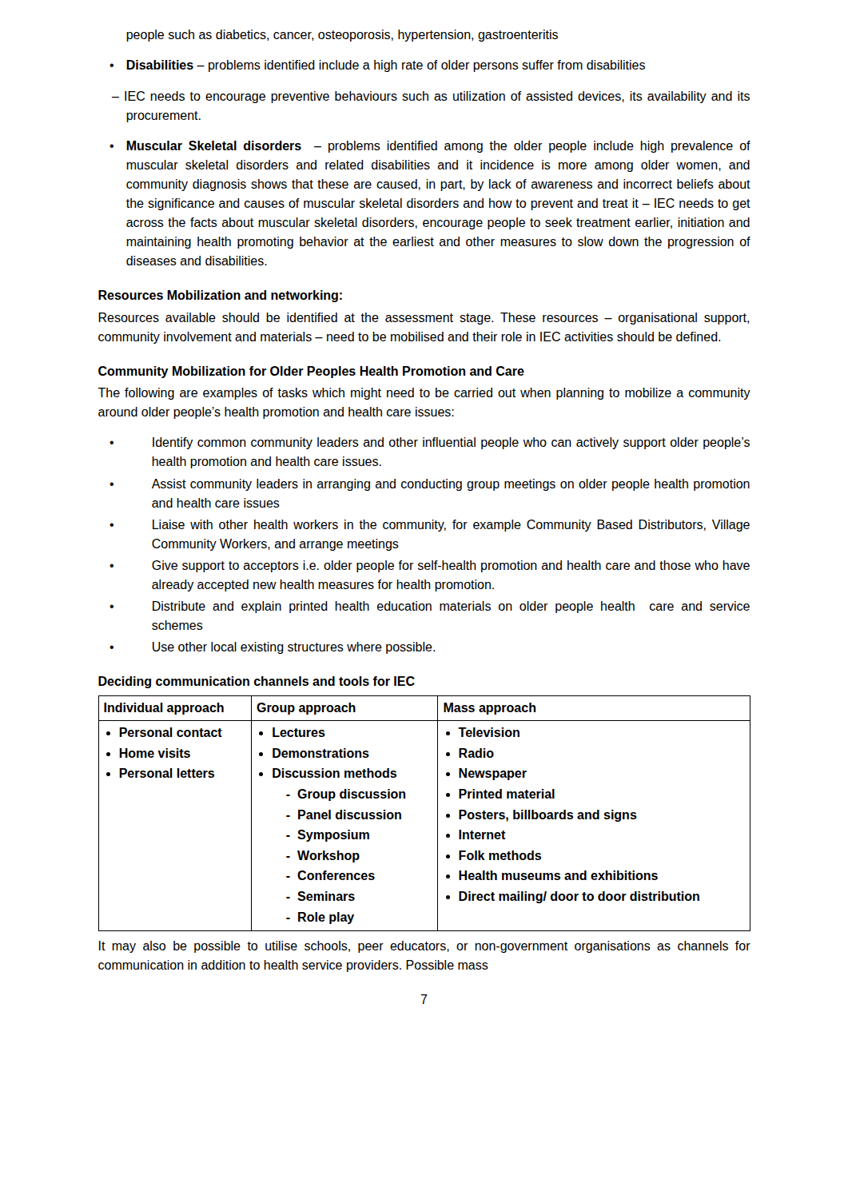people such as diabetics, cancer, osteoporosis, hypertension, gastroenteritis
Disabilities – problems identified include a high rate of older persons suffer from disabilities
– IEC needs to encourage preventive behaviours such as utilization of assisted devices, its availability and its procurement.
Muscular Skeletal disorders – problems identified among the older people include high prevalence of muscular skeletal disorders and related disabilities and it incidence is more among older women, and community diagnosis shows that these are caused, in part, by lack of awareness and incorrect beliefs about the significance and causes of muscular skeletal disorders and how to prevent and treat it – IEC needs to get across the facts about muscular skeletal disorders, encourage people to seek treatment earlier, initiation and maintaining health promoting behavior at the earliest and other measures to slow down the progression of diseases and disabilities.
Resources Mobilization and networking:
Resources available should be identified at the assessment stage. These resources – organisational support, community involvement and materials – need to be mobilised and their role in IEC activities should be defined.
Community Mobilization for Older Peoples Health Promotion and Care
The following are examples of tasks which might need to be carried out when planning to mobilize a community around older people’s health promotion and health care issues:
Identify common community leaders and other influential people who can actively support older people’s health promotion and health care issues.
Assist community leaders in arranging and conducting group meetings on older people health promotion and health care issues
Liaise with other health workers in the community, for example Community Based Distributors, Village Community Workers, and arrange meetings
Give support to acceptors i.e. older people for self-health promotion and health care and those who have already accepted new health measures for health promotion.
Distribute and explain printed health education materials on older people health care and service schemes
Use other local existing structures where possible.
Deciding communication channels and tools for IEC
| Individual approach | Group approach | Mass approach |
| --- | --- | --- |
| Personal contact Home visits Personal letters | Lectures Demonstrations Discussion methods Group discussion Panel discussion Symposium Workshop Conferences Seminars Role play | Television Radio Newspaper Printed material Posters, billboards and signs Internet Folk methods Health museums and exhibitions Direct mailing/ door to door distribution |
It may also be possible to utilise schools, peer educators, or non-government organisations as channels for communication in addition to health service providers. Possible mass
7